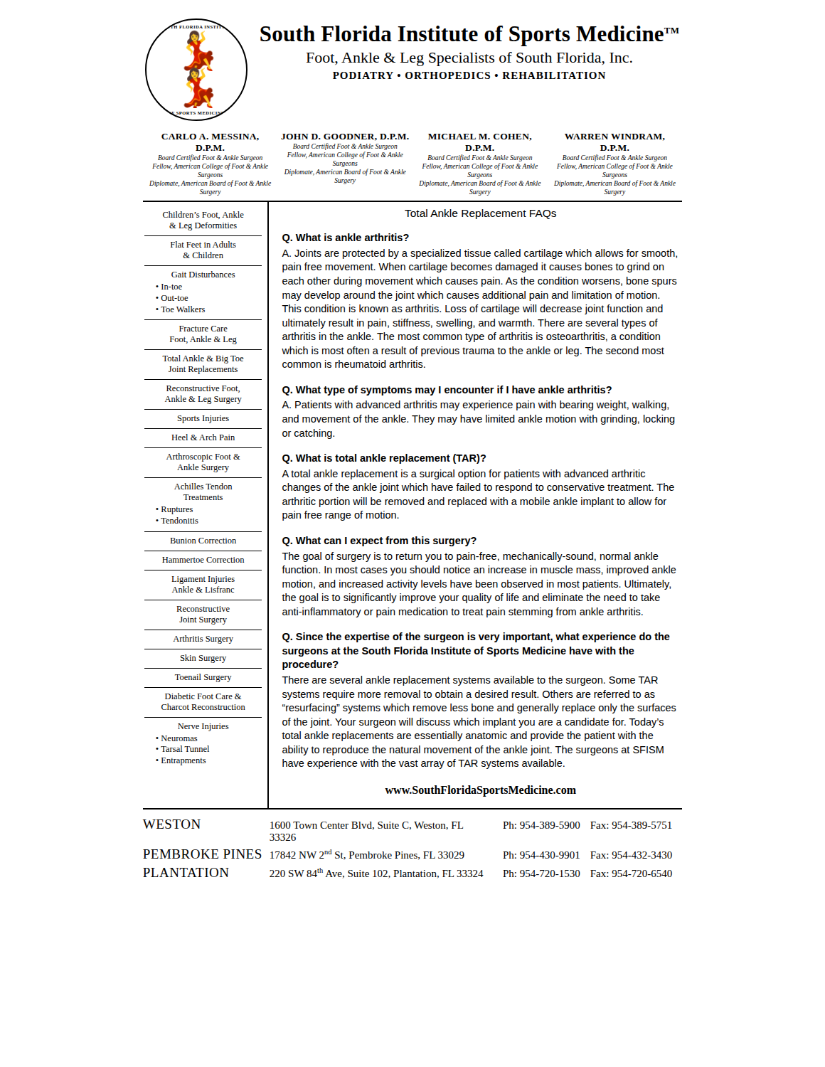South Florida Institute
💃💃
Of Sports Medicine
South Florida Institute of Sports MedicineTM
Foot, Ankle & Leg Specialists of South Florida, Inc.
PODIATRY • ORTHOPEDICS • REHABILITATION
CARLO A. MESSINA, D.P.M.
Board Certified Foot & Ankle Surgeon
Fellow, American College of Foot & Ankle Surgeons
Diplomate, American Board of Foot & Ankle Surgery
JOHN D. GOODNER, D.P.M.
Board Certified Foot & Ankle Surgeon
Fellow, American College of Foot & Ankle Surgeons
Diplomate, American Board of Foot & Ankle Surgery
MICHAEL M. COHEN, D.P.M.
Board Certified Foot & Ankle Surgeon
Fellow, American College of Foot & Ankle Surgeons
Diplomate, American Board of Foot & Ankle Surgery
WARREN WINDRAM, D.P.M.
Board Certified Foot & Ankle Surgeon
Fellow, American College of Foot & Ankle Surgeons
Diplomate, American Board of Foot & Ankle Surgery
Children’s Foot, Ankle
& Leg Deformities
Flat Feet in Adults
& Children
Gait Disturbances
In-toe
Out-toe
Toe Walkers
Fracture Care
Foot, Ankle & Leg
Total Ankle & Big Toe
Joint Replacements
Reconstructive Foot,
Ankle & Leg Surgery
Sports Injuries
Heel & Arch Pain
Arthroscopic Foot &
Ankle Surgery
Achilles Tendon
Treatments
Ruptures
Tendonitis
Bunion Correction
Hammertoe Correction
Ligament Injuries
Ankle & Lisfranc
Reconstructive
Joint Surgery
Arthritis Surgery
Skin Surgery
Toenail Surgery
Diabetic Foot Care &
Charcot Reconstruction
Nerve Injuries
Neuromas
Tarsal Tunnel
Entrapments
Total Ankle Replacement FAQs
Q. What is ankle arthritis?
A. Joints are protected by a specialized tissue called cartilage which allows for smooth, pain free movement. When cartilage becomes damaged it causes bones to grind on each other during movement which causes pain. As the condition worsens, bone spurs may develop around the joint which causes additional pain and limitation of motion. This condition is known as arthritis. Loss of cartilage will decrease joint function and ultimately result in pain, stiffness, swelling, and warmth. There are several types of arthritis in the ankle. The most common type of arthritis is osteoarthritis, a condition which is most often a result of previous trauma to the ankle or leg. The second most common is rheumatoid arthritis.
Q. What type of symptoms may I encounter if I have ankle arthritis?
A. Patients with advanced arthritis may experience pain with bearing weight, walking, and movement of the ankle. They may have limited ankle motion with grinding, locking or catching.
Q. What is total ankle replacement (TAR)?
A total ankle replacement is a surgical option for patients with advanced arthritic changes of the ankle joint which have failed to respond to conservative treatment. The arthritic portion will be removed and replaced with a mobile ankle implant to allow for pain free range of motion.
Q. What can I expect from this surgery?
The goal of surgery is to return you to pain-free, mechanically-sound, normal ankle function. In most cases you should notice an increase in muscle mass, improved ankle motion, and increased activity levels have been observed in most patients. Ultimately, the goal is to significantly improve your quality of life and eliminate the need to take anti-inflammatory or pain medication to treat pain stemming from ankle arthritis.
Q. Since the expertise of the surgeon is very important, what experience do the surgeons at the South Florida Institute of Sports Medicine have with the procedure?
There are several ankle replacement systems available to the surgeon. Some TAR systems require more removal to obtain a desired result. Others are referred to as “resurfacing” systems which remove less bone and generally replace only the surfaces of the joint. Your surgeon will discuss which implant you are a candidate for. Today’s total ankle replacements are essentially anatomic and provide the patient with the ability to reproduce the natural movement of the ankle joint. The surgeons at SFISM have experience with the vast array of TAR systems available.
www.SouthFloridaSportsMedicine.com
| WESTON | 1600 Town Center Blvd, Suite C, Weston, FL 33326 | Ph: 954-389-5900 | Fax: 954-389-5751 |
| PEMBROKE PINES | 17842 NW 2 nd St, Pembroke Pines, FL 33029 | Ph: 954-430-9901 | Fax: 954-432-3430 |
| PLANTATION | 220 SW 84 th Ave, Suite 102, Plantation, FL 33324 | Ph: 954-720-1530 | Fax: 954-720-6540 |